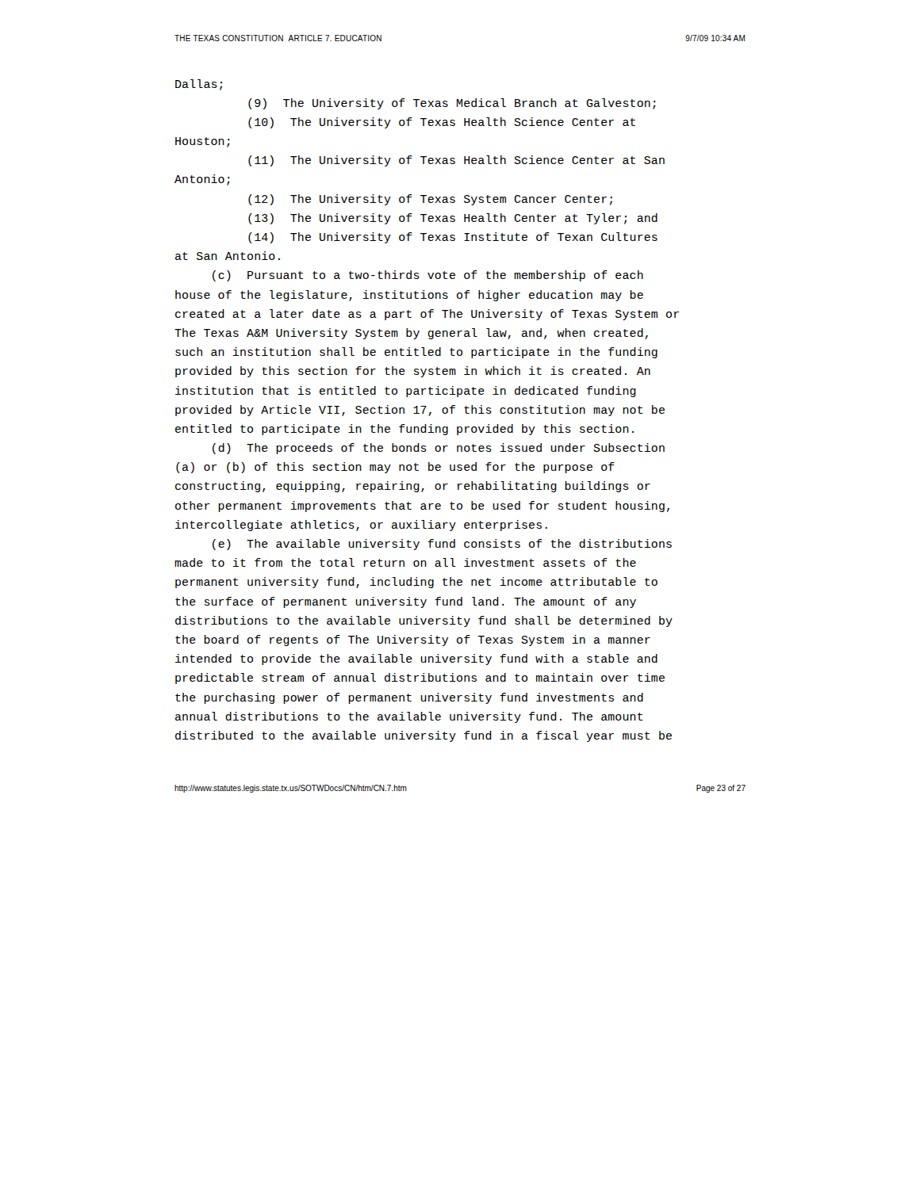THE TEXAS CONSTITUTION ARTICLE 7. EDUCATION
9/7/09 10:34 AM
Dallas; (9) The University of Texas Medical Branch at Galveston; (10) The University of Texas Health Science Center at Houston; (11) The University of Texas Health Science Center at San Antonio; (12) The University of Texas System Cancer Center; (13) The University of Texas Health Center at Tyler; and (14) The University of Texas Institute of Texan Cultures at San Antonio. (c) Pursuant to a two-thirds vote of the membership of each house of the legislature, institutions of higher education may be created at a later date as a part of The University of Texas System or The Texas A&M University System by general law, and, when created, such an institution shall be entitled to participate in the funding provided by this section for the system in which it is created. An institution that is entitled to participate in dedicated funding provided by Article VII, Section 17, of this constitution may not be entitled to participate in the funding provided by this section. (d) The proceeds of the bonds or notes issued under Subsection (a) or (b) of this section may not be used for the purpose of constructing, equipping, repairing, or rehabilitating buildings or other permanent improvements that are to be used for student housing, intercollegiate athletics, or auxiliary enterprises. (e) The available university fund consists of the distributions made to it from the total return on all investment assets of the permanent university fund, including the net income attributable to the surface of permanent university fund land. The amount of any distributions to the available university fund shall be determined by the board of regents of The University of Texas System in a manner intended to provide the available university fund with a stable and predictable stream of annual distributions and to maintain over time the purchasing power of permanent university fund investments and annual distributions to the available university fund. The amount distributed to the available university fund in a fiscal year must be
http://www.statutes.legis.state.tx.us/SOTWDocs/CN/htm/CN.7.htm
Page 23 of 27